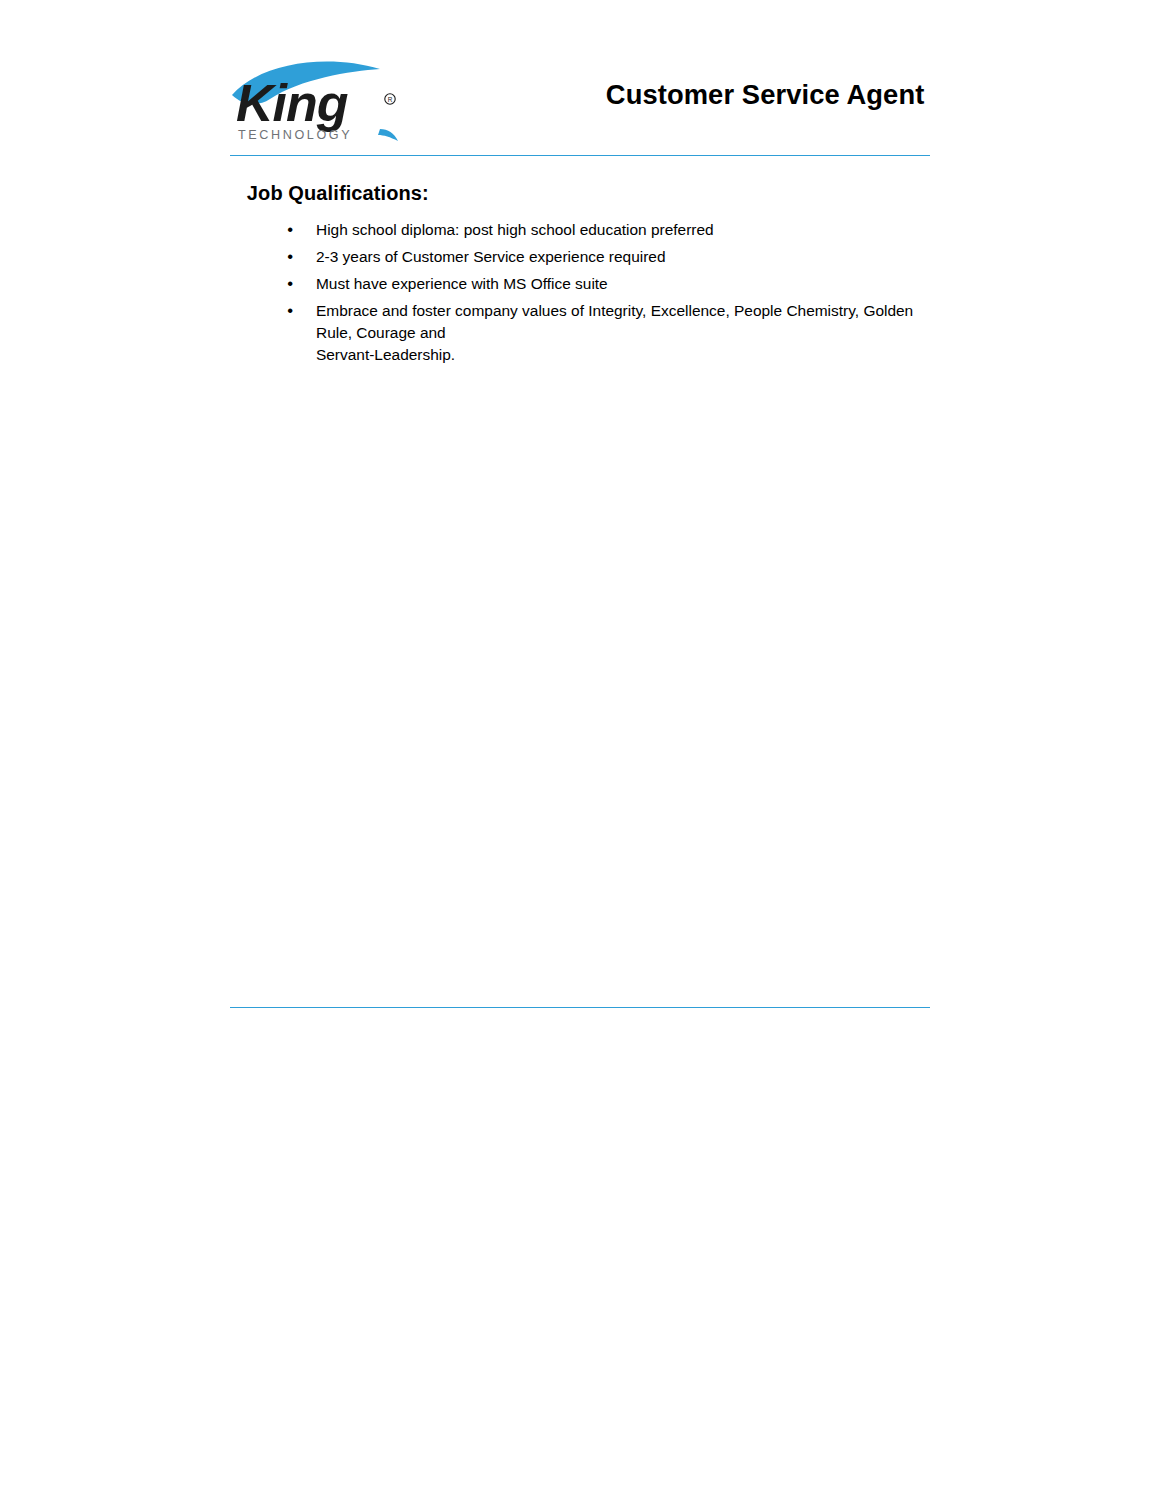King Technology King R TECHNOLOGY
Customer Service Agent
Job Qualifications:
High school diploma: post high school education preferred
2-3 years of Customer Service experience required
Must have experience with MS Office suite
Embrace and foster company values of Integrity, Excellence, People Chemistry, Golden Rule, Courage and Servant-Leadership.